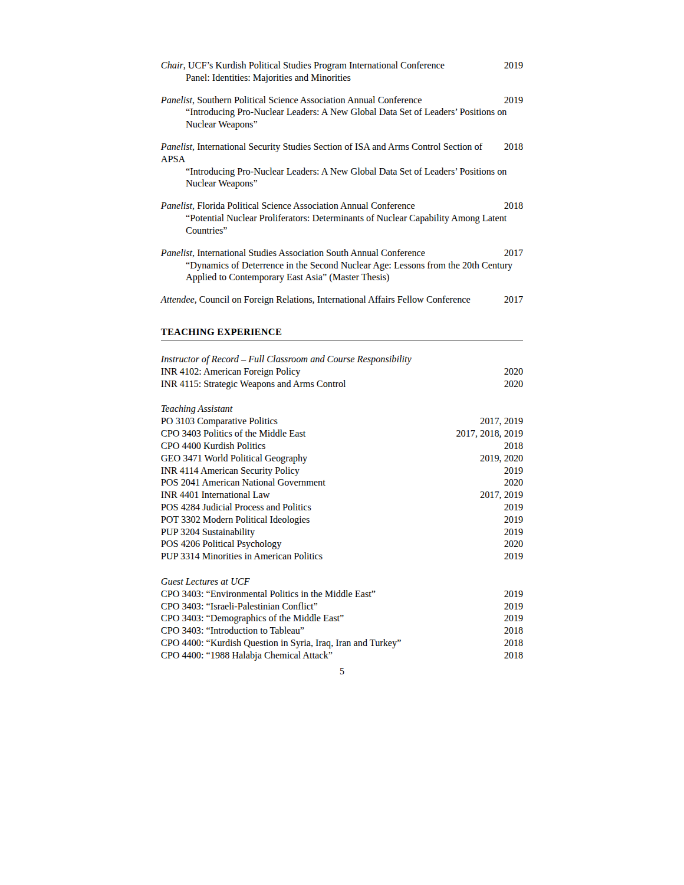Chair, UCF’s Kurdish Political Studies Program International Conference 2019
Panel: Identities: Majorities and Minorities
Panelist, Southern Political Science Association Annual Conference 2019
“Introducing Pro‑Nuclear Leaders: A New Global Data Set of Leaders’ Positions on Nuclear Weapons”
Panelist, International Security Studies Section of ISA and Arms Control Section of APSA 2018
“Introducing Pro‑Nuclear Leaders: A New Global Data Set of Leaders’ Positions on Nuclear Weapons”
Panelist, Florida Political Science Association Annual Conference 2018
“Potential Nuclear Proliferators: Determinants of Nuclear Capability Among Latent Countries”
Panelist, International Studies Association South Annual Conference 2017
“Dynamics of Deterrence in the Second Nuclear Age: Lessons from the 20th Century Applied to Contemporary East Asia” (Master Thesis)
Attendee, Council on Foreign Relations, International Affairs Fellow Conference 2017
Teaching Experience
Instructor of Record – Full Classroom and Course Responsibility
INR 4102: American Foreign Policy 2020
INR 4115: Strategic Weapons and Arms Control 2020
Teaching Assistant
PO 3103 Comparative Politics 2017, 2019
CPO 3403 Politics of the Middle East 2017, 2018, 2019
CPO 4400 Kurdish Politics 2018
GEO 3471 World Political Geography 2019, 2020
INR 4114 American Security Policy 2019
POS 2041 American National Government 2020
INR 4401 International Law 2017, 2019
POS 4284 Judicial Process and Politics 2019
POT 3302 Modern Political Ideologies 2019
PUP 3204 Sustainability 2019
POS 4206 Political Psychology 2020
PUP 3314 Minorities in American Politics 2019
Guest Lectures at UCF
CPO 3403: “Environmental Politics in the Middle East”2019
CPO 3403: “Israeli-Palestinian Conflict”2019
CPO 3403: “Demographics of the Middle East”2019
CPO 3403: “Introduction to Tableau”2018
CPO 4400: “Kurdish Question in Syria, Iraq, Iran and Turkey”2018
CPO 4400: “1988 Halabja Chemical Attack”2018
5